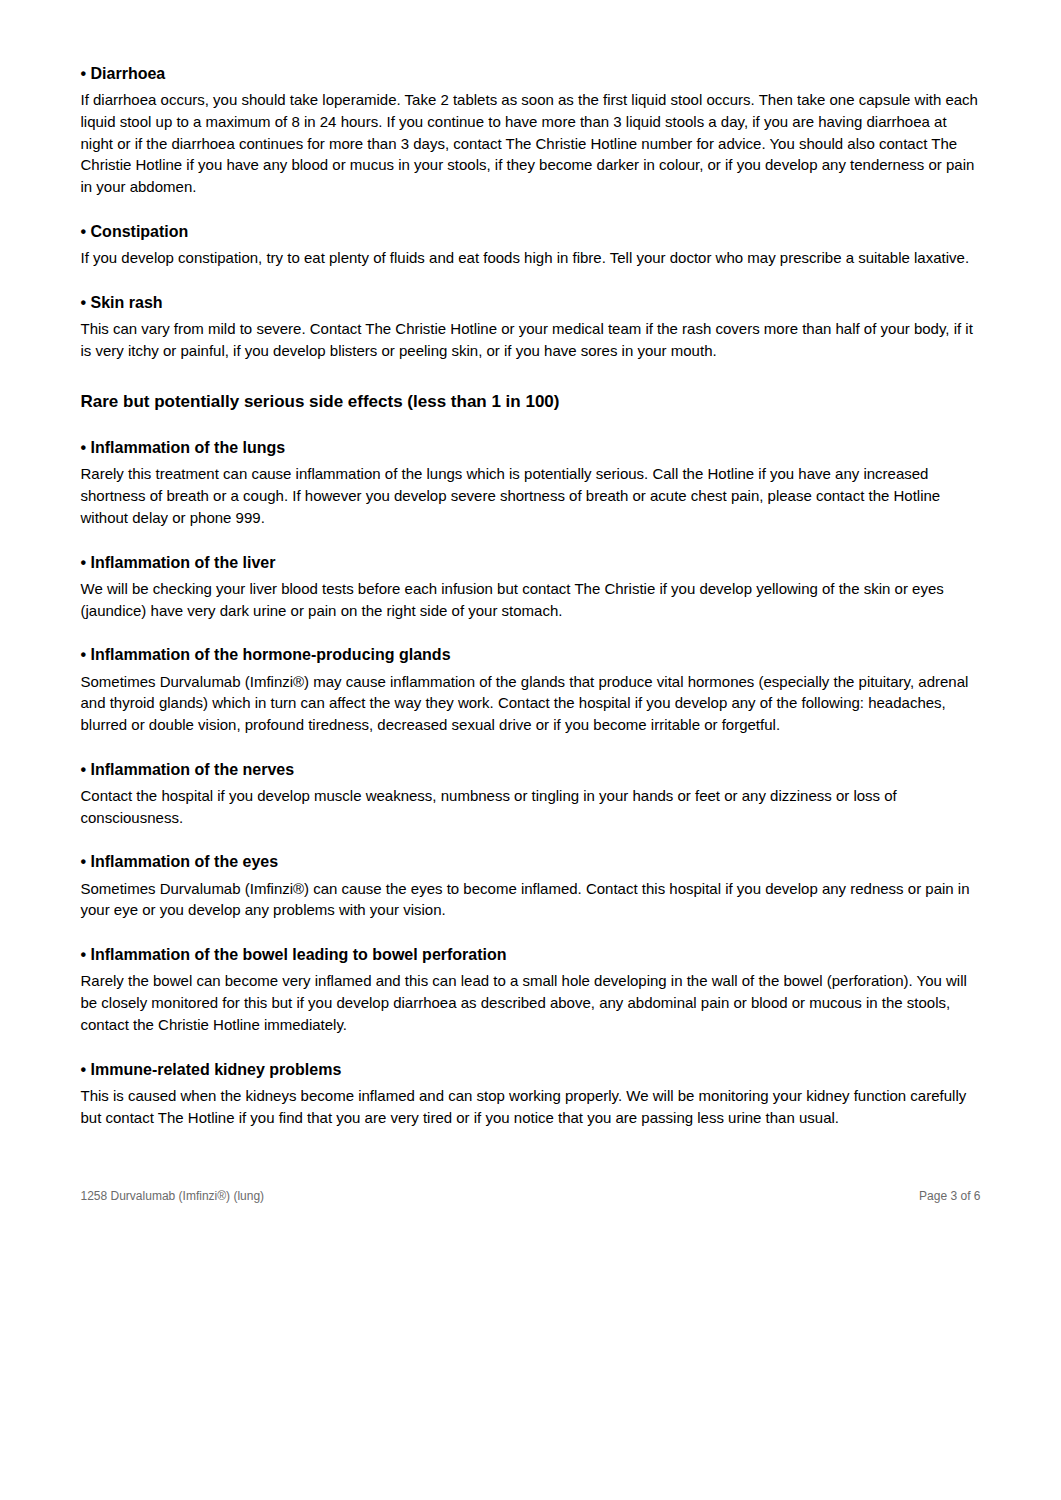Diarrhoea
If diarrhoea occurs, you should take loperamide. Take 2 tablets as soon as the first liquid stool occurs. Then take one capsule with each liquid stool up to a maximum of 8 in 24 hours. If you continue to have more than 3 liquid stools a day, if you are having diarrhoea at night or if the diarrhoea continues for more than 3 days, contact The Christie Hotline number for advice. You should also contact The Christie Hotline if you have any blood or mucus in your stools, if they become darker in colour, or if you develop any tenderness or pain in your abdomen.
Constipation
If you develop constipation, try to eat plenty of fluids and eat foods high in fibre. Tell your doctor who may prescribe a suitable laxative.
Skin rash
This can vary from mild to severe. Contact The Christie Hotline or your medical team if the rash covers more than half of your body, if it is very itchy or painful, if you develop blisters or peeling skin, or if you have sores in your mouth.
Rare but potentially serious side effects (less than 1 in 100)
Inflammation of the lungs
Rarely this treatment can cause inflammation of the lungs which is potentially serious. Call the Hotline if you have any increased shortness of breath or a cough. If however you develop severe shortness of breath or acute chest pain, please contact the Hotline without delay or phone 999.
Inflammation of the liver
We will be checking your liver blood tests before each infusion but contact The Christie if you develop yellowing of the skin or eyes (jaundice) have very dark urine or pain on the right side of your stomach.
Inflammation of the hormone-producing glands
Sometimes Durvalumab (Imfinzi®) may cause inflammation of the glands that produce vital hormones (especially the pituitary, adrenal and thyroid glands) which in turn can affect the way they work. Contact the hospital if you develop any of the following: headaches, blurred or double vision, profound tiredness, decreased sexual drive or if you become irritable or forgetful.
Inflammation of the nerves
Contact the hospital if you develop muscle weakness, numbness or tingling in your hands or feet or any dizziness or loss of consciousness.
Inflammation of the eyes
Sometimes Durvalumab (Imfinzi®) can cause the eyes to become inflamed. Contact this hospital if you develop any redness or pain in your eye or you develop any problems with your vision.
Inflammation of the bowel leading to bowel perforation
Rarely the bowel can become very inflamed and this can lead to a small hole developing in the wall of the bowel (perforation). You will be closely monitored for this but if you develop diarrhoea as described above, any abdominal pain or blood or mucous in the stools, contact the Christie Hotline immediately.
Immune-related kidney problems
This is caused when the kidneys become inflamed and can stop working properly. We will be monitoring your kidney function carefully but contact The Hotline if you find that you are very tired or if you notice that you are passing less urine than usual.
1258 Durvalumab (Imfinzi®) (lung) Page 3 of 6